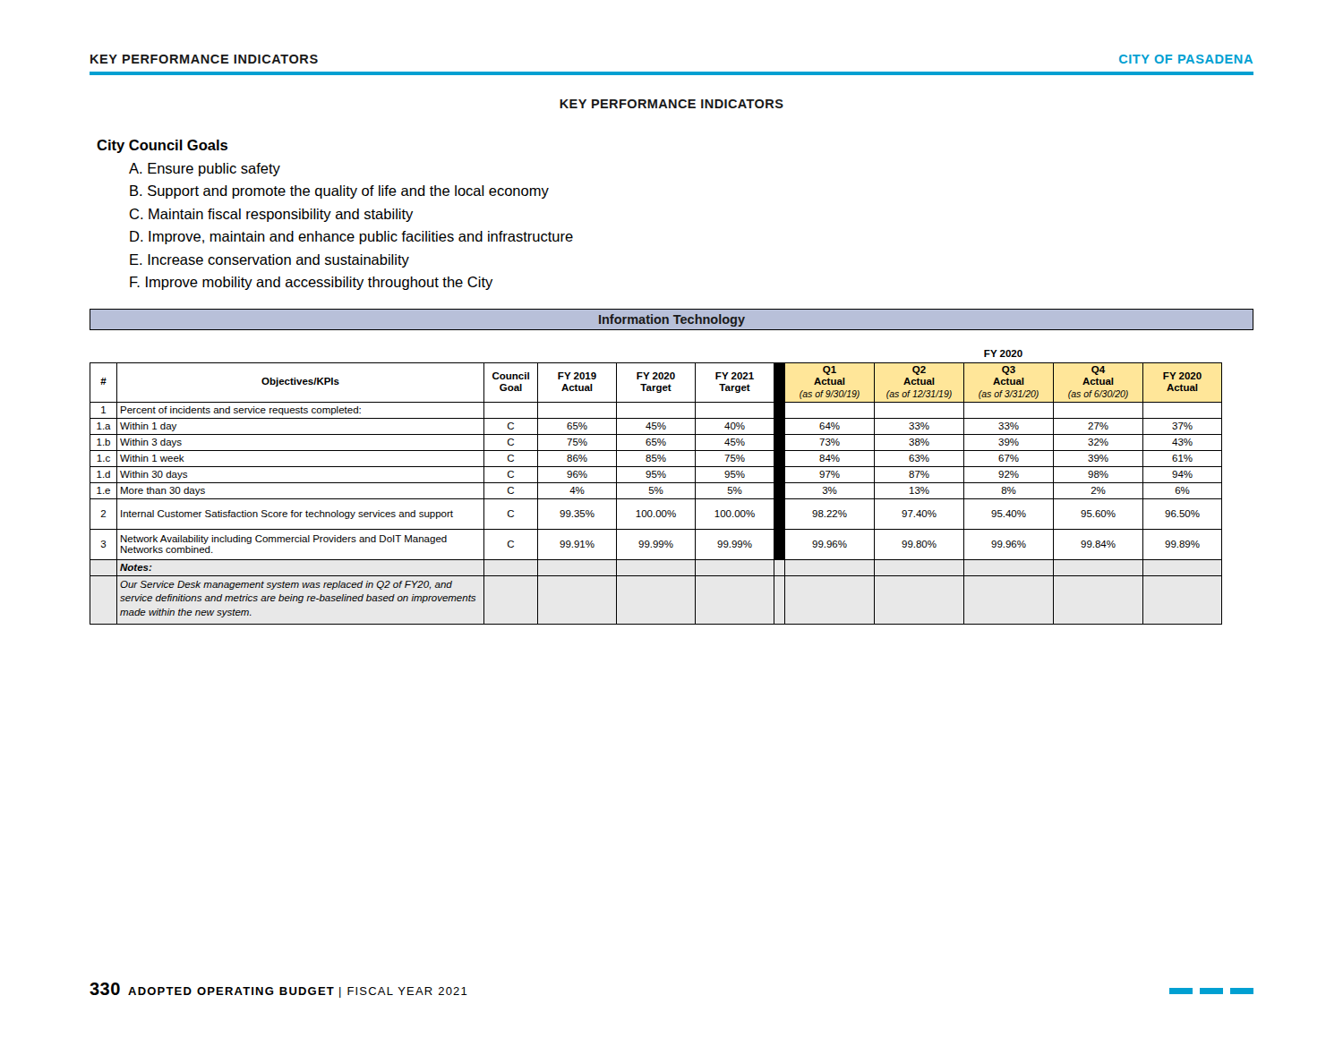KEY PERFORMANCE INDICATORS
CITY OF PASADENA
KEY PERFORMANCE INDICATORS
City Council Goals
A. Ensure public safety
B. Support and promote the quality of life and the local economy
C. Maintain fiscal responsibility and stability
D. Improve, maintain and enhance public facilities and infrastructure
E. Increase conservation and sustainability
F. Improve mobility and accessibility throughout the City
Information Technology
| | | FY 2020 |
| # | Objectives/KPIs | Council Goal | FY 2019 Actual | FY 2020 Target | FY 2021 Target | | Q1 Actual (as of 9/30/19) | Q2 Actual (as of 12/31/19) | Q3 Actual (as of 3/31/20) | Q4 Actual (as of 6/30/20) | FY 2020 Actual |
| 1 | Percent of incidents and service requests completed: | | | | | | | | | | |
| 1.a | Within 1 day | C | 65% | 45% | 40% | | 64% | 33% | 33% | 27% | 37% |
| 1.b | Within 3 days | C | 75% | 65% | 45% | | 73% | 38% | 39% | 32% | 43% |
| 1.c | Within 1 week | C | 86% | 85% | 75% | | 84% | 63% | 67% | 39% | 61% |
| 1.d | Within 30 days | C | 96% | 95% | 95% | | 97% | 87% | 92% | 98% | 94% |
| 1.e | More than 30 days | C | 4% | 5% | 5% | | 3% | 13% | 8% | 2% | 6% |
| 2 | Internal Customer Satisfaction Score for technology services and support | C | 99.35% | 100.00% | 100.00% | | 98.22% | 97.40% | 95.40% | 95.60% | 96.50% |
| 3 | Network Availability including Commercial Providers and DoIT Managed Networks combined. | C | 99.91% | 99.99% | 99.99% | | 99.96% | 99.80% | 99.96% | 99.84% | 99.89% |
| | Notes: | | | | | | | | | | |
| | Our Service Desk management system was replaced in Q2 of FY20, and service definitions and metrics are being re-baselined based on improvements made within the new system. | | | | | | | | | | |
330 ADOPTED OPERATING BUDGET | FISCAL YEAR 2021